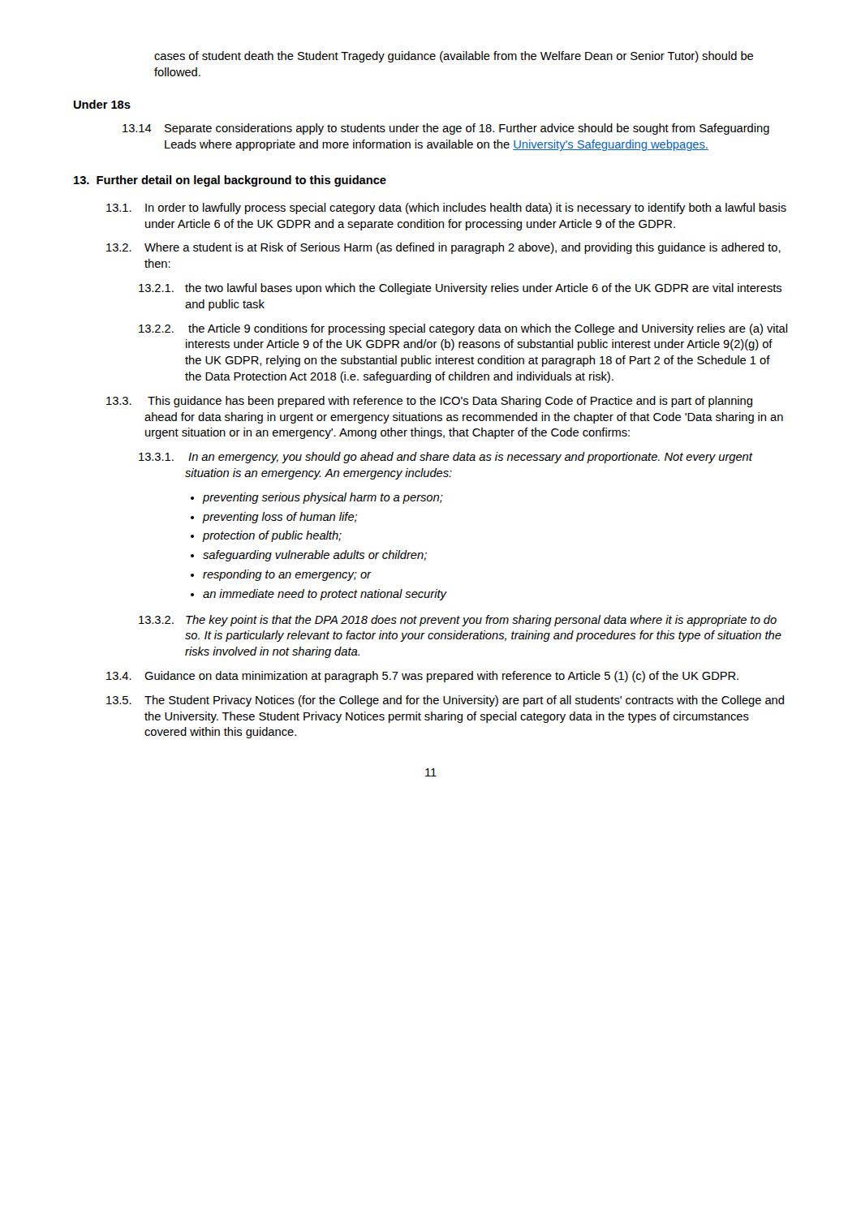cases of student death the Student Tragedy guidance (available from the Welfare Dean or Senior Tutor) should be followed.
Under 18s
13.14 Separate considerations apply to students under the age of 18. Further advice should be sought from Safeguarding Leads where appropriate and more information is available on the University's Safeguarding webpages.
13. Further detail on legal background to this guidance
13.1. In order to lawfully process special category data (which includes health data) it is necessary to identify both a lawful basis under Article 6 of the UK GDPR and a separate condition for processing under Article 9 of the GDPR.
13.2. Where a student is at Risk of Serious Harm (as defined in paragraph 2 above), and providing this guidance is adhered to, then:
13.2.1. the two lawful bases upon which the Collegiate University relies under Article 6 of the UK GDPR are vital interests and public task
13.2.2. the Article 9 conditions for processing special category data on which the College and University relies are (a) vital interests under Article 9 of the UK GDPR and/or (b) reasons of substantial public interest under Article 9(2)(g) of the UK GDPR, relying on the substantial public interest condition at paragraph 18 of Part 2 of the Schedule 1 of the Data Protection Act 2018 (i.e. safeguarding of children and individuals at risk).
13.3. This guidance has been prepared with reference to the ICO's Data Sharing Code of Practice and is part of planning ahead for data sharing in urgent or emergency situations as recommended in the chapter of that Code 'Data sharing in an urgent situation or in an emergency'. Among other things, that Chapter of the Code confirms:
13.3.1. In an emergency, you should go ahead and share data as is necessary and proportionate. Not every urgent situation is an emergency. An emergency includes:
preventing serious physical harm to a person;
preventing loss of human life;
protection of public health;
safeguarding vulnerable adults or children;
responding to an emergency; or
an immediate need to protect national security
13.3.2. The key point is that the DPA 2018 does not prevent you from sharing personal data where it is appropriate to do so. It is particularly relevant to factor into your considerations, training and procedures for this type of situation the risks involved in not sharing data.
13.4. Guidance on data minimization at paragraph 5.7 was prepared with reference to Article 5 (1) (c) of the UK GDPR.
13.5. The Student Privacy Notices (for the College and for the University) are part of all students' contracts with the College and the University. These Student Privacy Notices permit sharing of special category data in the types of circumstances covered within this guidance.
11